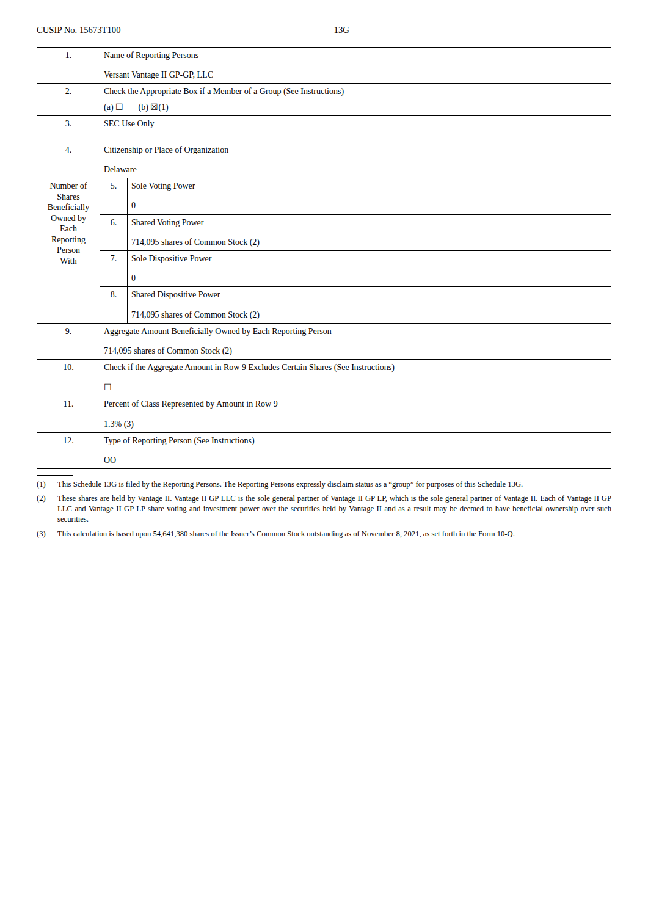CUSIP No. 15673T100
13G
| 1. | Name of Reporting Persons Versant Vantage II GP-GP, LLC |
| 2. | Check the Appropriate Box if a Member of a Group (See Instructions) (a) ☐ (b) ☒ (1) |
| 3. | SEC Use Only |
| 4. | Citizenship or Place of Organization Delaware |
| Number of Shares Beneficially Owned by Each Reporting Person With | 5. | Sole Voting Power 0 |
| 6. | Shared Voting Power 714,095 shares of Common Stock (2) |
| 7. | Sole Dispositive Power 0 |
| 8. | Shared Dispositive Power 714,095 shares of Common Stock (2) |
| 9. | Aggregate Amount Beneficially Owned by Each Reporting Person 714,095 shares of Common Stock (2) |
| 10. | Check if the Aggregate Amount in Row 9 Excludes Certain Shares (See Instructions) ☐ |
| 11. | Percent of Class Represented by Amount in Row 9 1.3% (3) |
| 12. | Type of Reporting Person (See Instructions) OO |
(1)
This Schedule 13G is filed by the Reporting Persons. The Reporting Persons expressly disclaim status as a “group” for purposes of this Schedule 13G.
(2)
These shares are held by Vantage II. Vantage II GP LLC is the sole general partner of Vantage II GP LP, which is the sole general partner of Vantage II. Each of Vantage II GP LLC and Vantage II GP LP share voting and investment power over the securities held by Vantage II and as a result may be deemed to have beneficial ownership over such securities.
(3)
This calculation is based upon 54,641,380 shares of the Issuer’s Common Stock outstanding as of November 8, 2021, as set forth in the Form 10-Q.